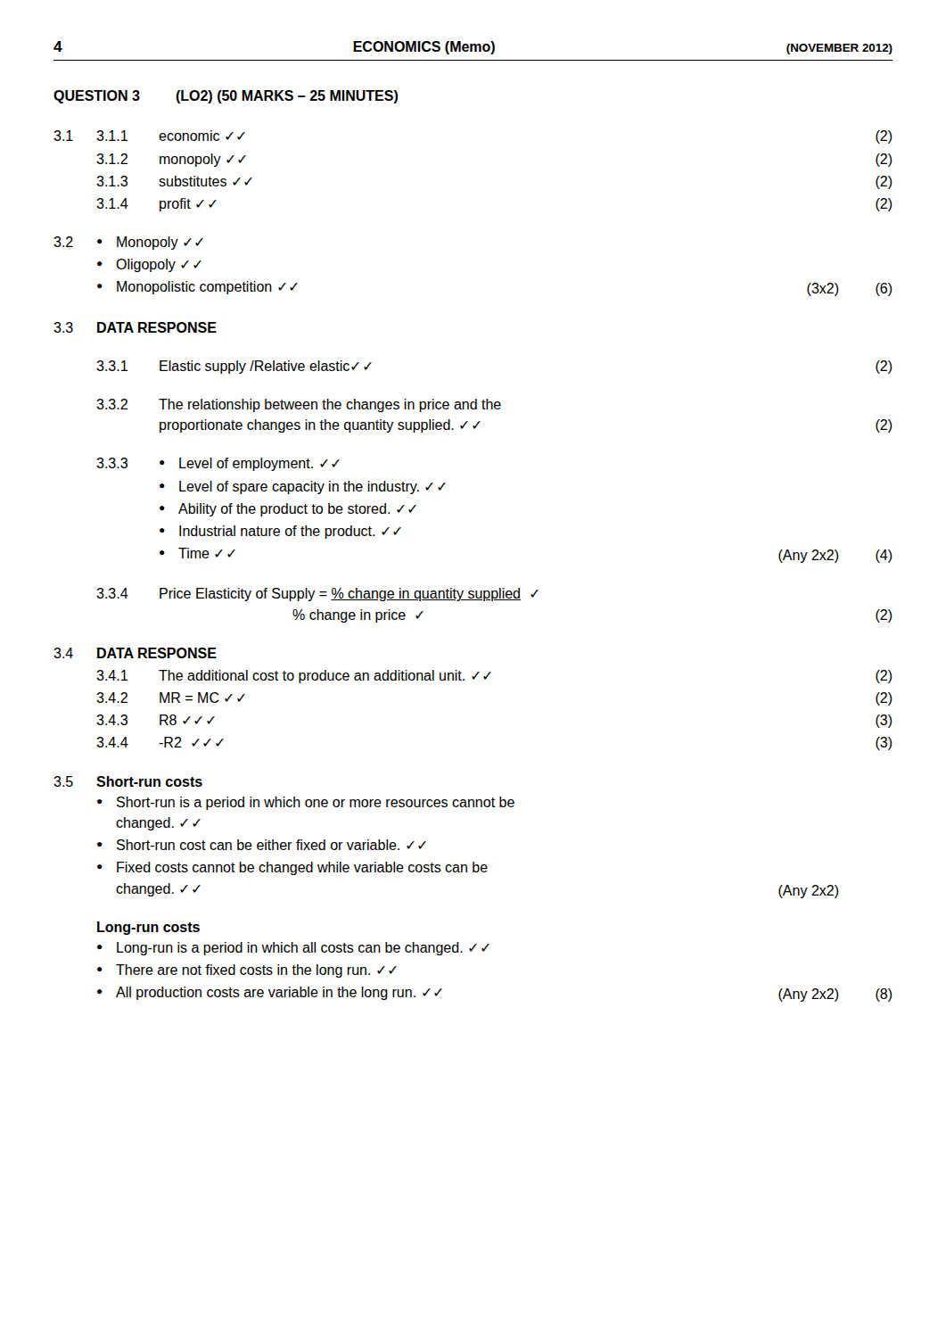4 ECONOMICS (Memo) (NOVEMBER 2012)
QUESTION 3 (LO2) (50 MARKS – 25 MINUTES)
3.1
3.1.1
economic ✓✓
(2)
3.1.2
monopoly ✓✓
(2)
3.1.3
substitutes ✓✓
(2)
3.1.4
profit ✓✓
(2)
3.2
Monopoly ✓✓
Oligopoly ✓✓
Monopolistic competition ✓✓
(3x2)
(6)
3.3
DATA RESPONSE
3.3.1
Elastic supply /Relative elastic✓✓
(2)
3.3.2
The relationship between the changes in price and the
proportionate changes in the quantity supplied. ✓✓
(2)
3.3.3
Level of employment. ✓✓
Level of spare capacity in the industry. ✓✓
Ability of the product to be stored. ✓✓
Industrial nature of the product. ✓✓
Time ✓✓
(Any 2x2)
(4)
3.3.4
Price Elasticity of Supply = % change in quantity supplied ✓
% change in price ✓
(2)
3.4
DATA RESPONSE
3.4.1
The additional cost to produce an additional unit. ✓✓
(2)
3.4.2
MR = MC ✓✓
(2)
3.4.3
R8 ✓✓✓
(3)
3.4.4
-R2 ✓✓✓
(3)
3.5
Short-run costs
Short-run is a period in which one or more resources cannot be
changed. ✓✓
Short-run cost can be either fixed or variable. ✓✓
Fixed costs cannot be changed while variable costs can be
changed. ✓✓
(Any 2x2)
Long-run costs
Long-run is a period in which all costs can be changed. ✓✓
There are not fixed costs in the long run. ✓✓
All production costs are variable in the long run. ✓✓
(Any 2x2)
(8)